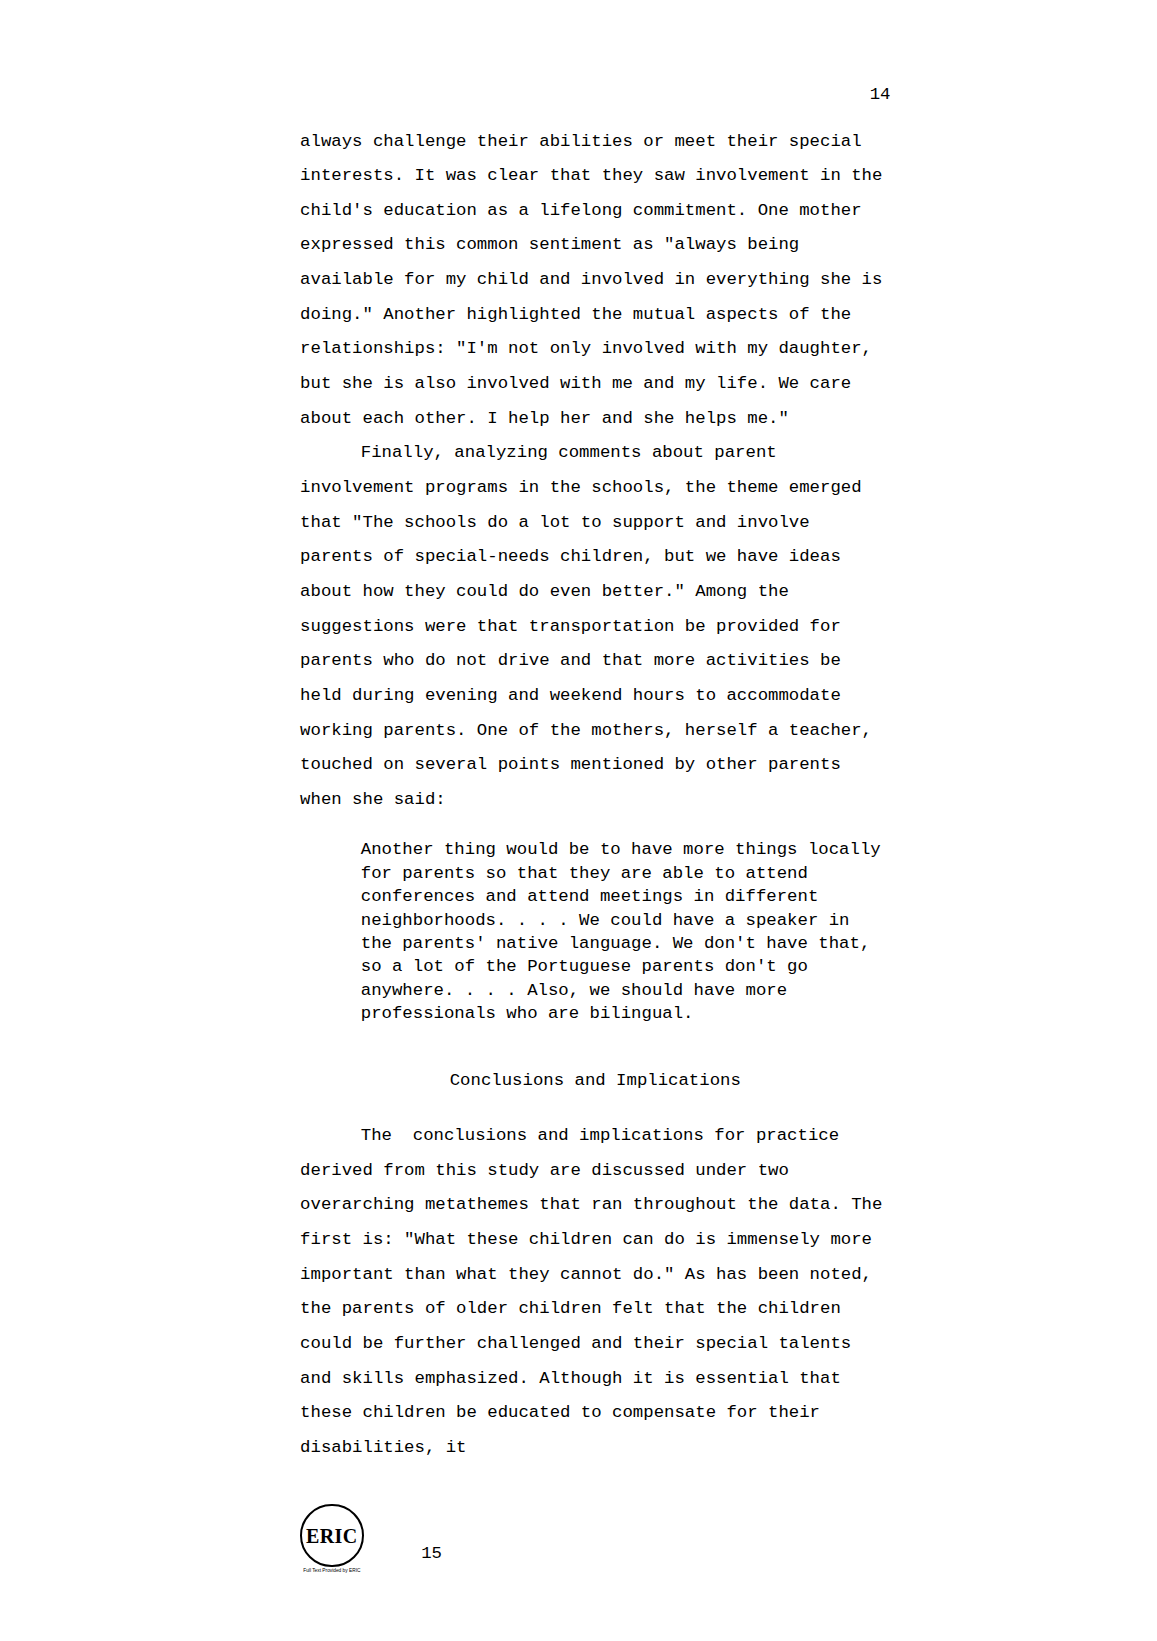14
always challenge their abilities or meet their special interests. It was clear that they saw involvement in the child's education as a lifelong commitment. One mother expressed this common sentiment as "always being available for my child and involved in everything she is doing." Another highlighted the mutual aspects of the relationships: "I'm not only involved with my daughter, but she is also involved with me and my life. We care about each other. I help her and she helps me."
Finally, analyzing comments about parent involvement programs in the schools, the theme emerged that "The schools do a lot to support and involve parents of special-needs children, but we have ideas about how they could do even better." Among the suggestions were that transportation be provided for parents who do not drive and that more activities be held during evening and weekend hours to accommodate working parents. One of the mothers, herself a teacher, touched on several points mentioned by other parents when she said:
Another thing would be to have more things locally for parents so that they are able to attend conferences and attend meetings in different neighborhoods. . . . We could have a speaker in the parents' native language. We don't have that, so a lot of the Portuguese parents don't go anywhere. . . . Also, we should have more professionals who are bilingual.
Conclusions and Implications
The conclusions and implications for practice derived from this study are discussed under two overarching metathemes that ran throughout the data. The first is: "What these children can do is immensely more important than what they cannot do." As has been noted, the parents of older children felt that the children could be further challenged and their special talents and skills emphasized. Although it is essential that these children be educated to compensate for their disabilities, it
ERIC
Full Text Provided by ERIC
15